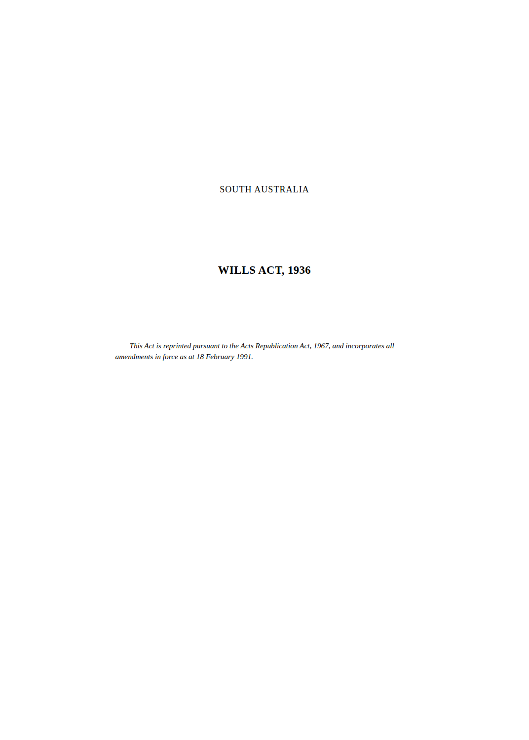SOUTH AUSTRALIA
WILLS ACT, 1936
This Act is reprinted pursuant to the Acts Republication Act, 1967, and incorporates all amendments in force as at 18 February 1991.